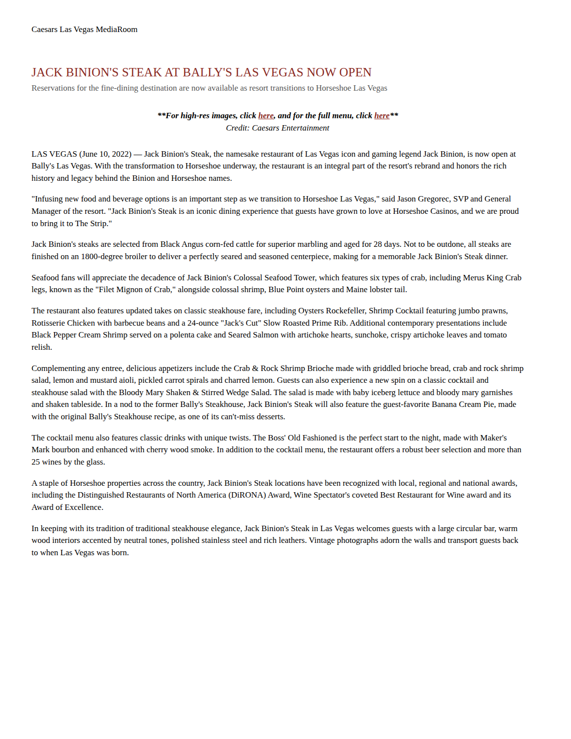Caesars Las Vegas MediaRoom
JACK BINION'S STEAK AT BALLY'S LAS VEGAS NOW OPEN
Reservations for the fine-dining destination are now available as resort transitions to Horseshoe Las Vegas
**For high-res images, click here, and for the full menu, click here**
Credit: Caesars Entertainment
LAS VEGAS (June 10, 2022) — Jack Binion's Steak, the namesake restaurant of Las Vegas icon and gaming legend Jack Binion, is now open at Bally's Las Vegas. With the transformation to Horseshoe underway, the restaurant is an integral part of the resort's rebrand and honors the rich history and legacy behind the Binion and Horseshoe names.
"Infusing new food and beverage options is an important step as we transition to Horseshoe Las Vegas," said Jason Gregorec, SVP and General Manager of the resort. "Jack Binion's Steak is an iconic dining experience that guests have grown to love at Horseshoe Casinos, and we are proud to bring it to The Strip."
Jack Binion's steaks are selected from Black Angus corn-fed cattle for superior marbling and aged for 28 days. Not to be outdone, all steaks are finished on an 1800-degree broiler to deliver a perfectly seared and seasoned centerpiece, making for a memorable Jack Binion's Steak dinner.
Seafood fans will appreciate the decadence of Jack Binion's Colossal Seafood Tower, which features six types of crab, including Merus King Crab legs, known as the "Filet Mignon of Crab," alongside colossal shrimp, Blue Point oysters and Maine lobster tail.
The restaurant also features updated takes on classic steakhouse fare, including Oysters Rockefeller, Shrimp Cocktail featuring jumbo prawns, Rotisserie Chicken with barbecue beans and a 24-ounce "Jack's Cut" Slow Roasted Prime Rib. Additional contemporary presentations include Black Pepper Cream Shrimp served on a polenta cake and Seared Salmon with artichoke hearts, sunchoke, crispy artichoke leaves and tomato relish.
Complementing any entree, delicious appetizers include the Crab & Rock Shrimp Brioche made with griddled brioche bread, crab and rock shrimp salad, lemon and mustard aioli, pickled carrot spirals and charred lemon. Guests can also experience a new spin on a classic cocktail and steakhouse salad with the Bloody Mary Shaken & Stirred Wedge Salad. The salad is made with baby iceberg lettuce and bloody mary garnishes and shaken tableside. In a nod to the former Bally's Steakhouse, Jack Binion's Steak will also feature the guest-favorite Banana Cream Pie, made with the original Bally's Steakhouse recipe, as one of its can't-miss desserts.
The cocktail menu also features classic drinks with unique twists. The Boss' Old Fashioned is the perfect start to the night, made with Maker's Mark bourbon and enhanced with cherry wood smoke. In addition to the cocktail menu, the restaurant offers a robust beer selection and more than 25 wines by the glass.
A staple of Horseshoe properties across the country, Jack Binion's Steak locations have been recognized with local, regional and national awards, including the Distinguished Restaurants of North America (DiRONA) Award, Wine Spectator's coveted Best Restaurant for Wine award and its Award of Excellence.
In keeping with its tradition of traditional steakhouse elegance, Jack Binion's Steak in Las Vegas welcomes guests with a large circular bar, warm wood interiors accented by neutral tones, polished stainless steel and rich leathers. Vintage photographs adorn the walls and transport guests back to when Las Vegas was born.